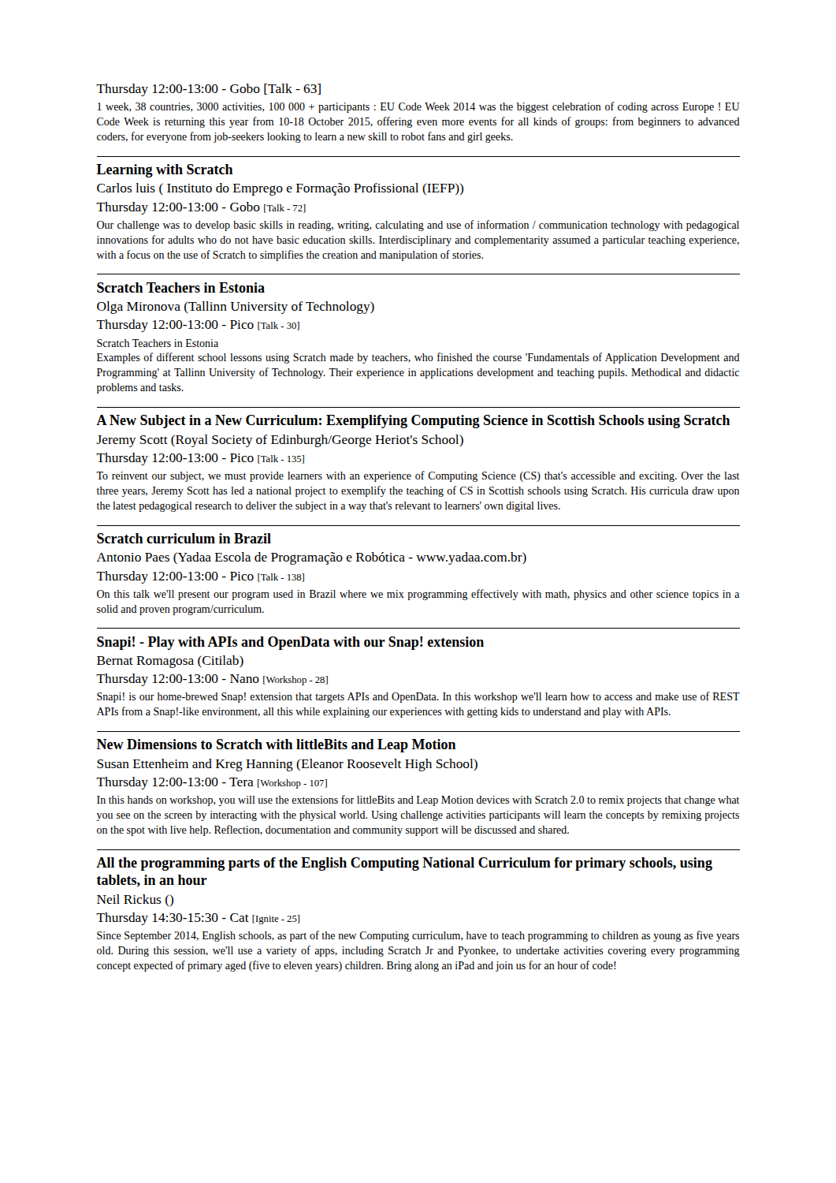Thursday 12:00-13:00 - Gobo [Talk - 63]
1 week, 38 countries, 3000 activities, 100 000 + participants : EU Code Week 2014 was the biggest celebration of coding across Europe ! EU Code Week is returning this year from 10-18 October 2015, offering even more events for all kinds of groups: from beginners to advanced coders, for everyone from job-seekers looking to learn a new skill to robot fans and girl geeks.
Learning with Scratch
Carlos luis ( Instituto do Emprego e Formação Profissional (IEFP))
Thursday 12:00-13:00 - Gobo [Talk - 72]
Our challenge was to develop basic skills in reading, writing, calculating and use of information / communication technology with pedagogical innovations for adults who do not have basic education skills. Interdisciplinary and complementarity assumed a particular teaching experience, with a focus on the use of Scratch to simplifies the creation and manipulation of stories.
Scratch Teachers in Estonia
Olga Mironova (Tallinn University of Technology)
Thursday 12:00-13:00 - Pico [Talk - 30]
Scratch Teachers in Estonia
Examples of different school lessons using Scratch made by teachers, who finished the course 'Fundamentals of Application Development and Programming' at Tallinn University of Technology. Their experience in applications development and teaching pupils. Methodical and didactic problems and tasks.
A New Subject in a New Curriculum: Exemplifying Computing Science in Scottish Schools using Scratch
Jeremy Scott (Royal Society of Edinburgh/George Heriot's School)
Thursday 12:00-13:00 - Pico [Talk - 135]
To reinvent our subject, we must provide learners with an experience of Computing Science (CS) that's accessible and exciting. Over the last three years, Jeremy Scott has led a national project to exemplify the teaching of CS in Scottish schools using Scratch. His curricula draw upon the latest pedagogical research to deliver the subject in a way that's relevant to learners' own digital lives.
Scratch curriculum in Brazil
Antonio Paes (Yadaa Escola de Programação e Robótica - www.yadaa.com.br)
Thursday 12:00-13:00 - Pico [Talk - 138]
On this talk we'll present our program used in Brazil where we mix programming effectively with math, physics and other science topics in a solid and proven program/curriculum.
Snapi! - Play with APIs and OpenData with our Snap! extension
Bernat Romagosa (Citilab)
Thursday 12:00-13:00 - Nano [Workshop - 28]
Snapi! is our home-brewed Snap! extension that targets APIs and OpenData. In this workshop we'll learn how to access and make use of REST APIs from a Snap!-like environment, all this while explaining our experiences with getting kids to understand and play with APIs.
New Dimensions to Scratch with littleBits and Leap Motion
Susan Ettenheim and Kreg Hanning (Eleanor Roosevelt High School)
Thursday 12:00-13:00 - Tera [Workshop - 107]
In this hands on workshop, you will use the extensions for littleBits and Leap Motion devices with Scratch 2.0 to remix projects that change what you see on the screen by interacting with the physical world. Using challenge activities participants will learn the concepts by remixing projects on the spot with live help. Reflection, documentation and community support will be discussed and shared.
All the programming parts of the English Computing National Curriculum for primary schools, using tablets, in an hour
Neil Rickus ()
Thursday 14:30-15:30 - Cat [Ignite - 25]
Since September 2014, English schools, as part of the new Computing curriculum, have to teach programming to children as young as five years old. During this session, we'll use a variety of apps, including Scratch Jr and Pyonkee, to undertake activities covering every programming concept expected of primary aged (five to eleven years) children. Bring along an iPad and join us for an hour of code!